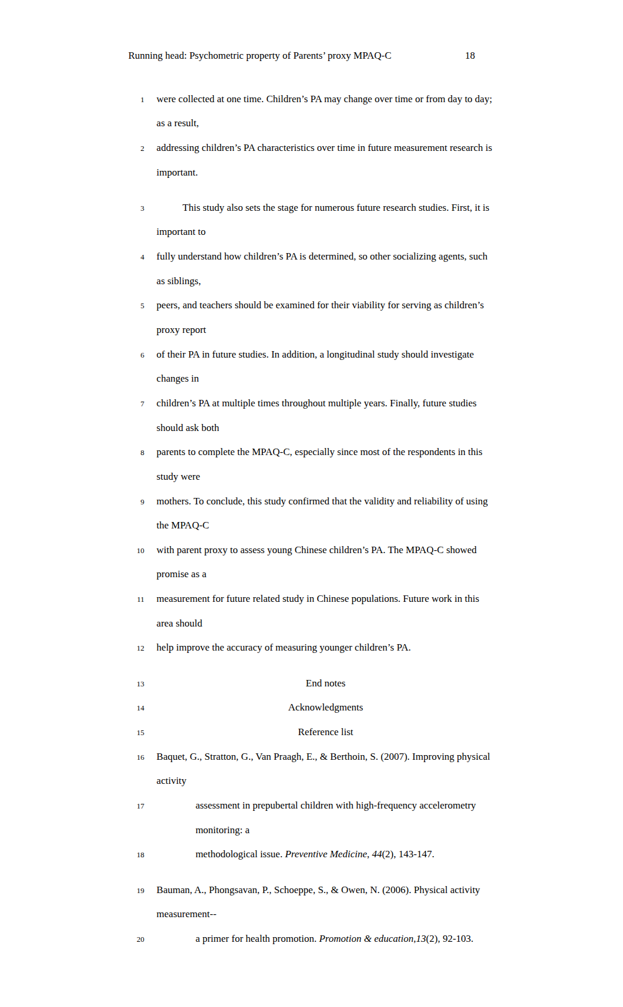Running head: Psychometric property of Parents’ proxy MPAQ-C 18
were collected at one time. Children’s PA may change over time or from day to day; as a result,
addressing children’s PA characteristics over time in future measurement research is important.
This study also sets the stage for numerous future research studies. First, it is important to
fully understand how children’s PA is determined, so other socializing agents, such as siblings,
peers, and teachers should be examined for their viability for serving as children’s proxy report
of their PA in future studies. In addition, a longitudinal study should investigate changes in
children’s PA at multiple times throughout multiple years. Finally, future studies should ask both
parents to complete the MPAQ-C, especially since most of the respondents in this study were
mothers. To conclude, this study confirmed that the validity and reliability of using the MPAQ-C
with parent proxy to assess young Chinese children’s PA. The MPAQ-C showed promise as a
measurement for future related study in Chinese populations. Future work in this area should
help improve the accuracy of measuring younger children’s PA.
End notes
Acknowledgments
Reference list
Baquet, G., Stratton, G., Van Praagh, E., & Berthoin, S. (2007). Improving physical activity
assessment in prepubertal children with high-frequency accelerometry monitoring: a
methodological issue. Preventive Medicine, 44(2), 143-147.
Bauman, A., Phongsavan, P., Schoeppe, S., & Owen, N. (2006). Physical activity measurement--
a primer for health promotion. Promotion & education,13(2), 92-103.